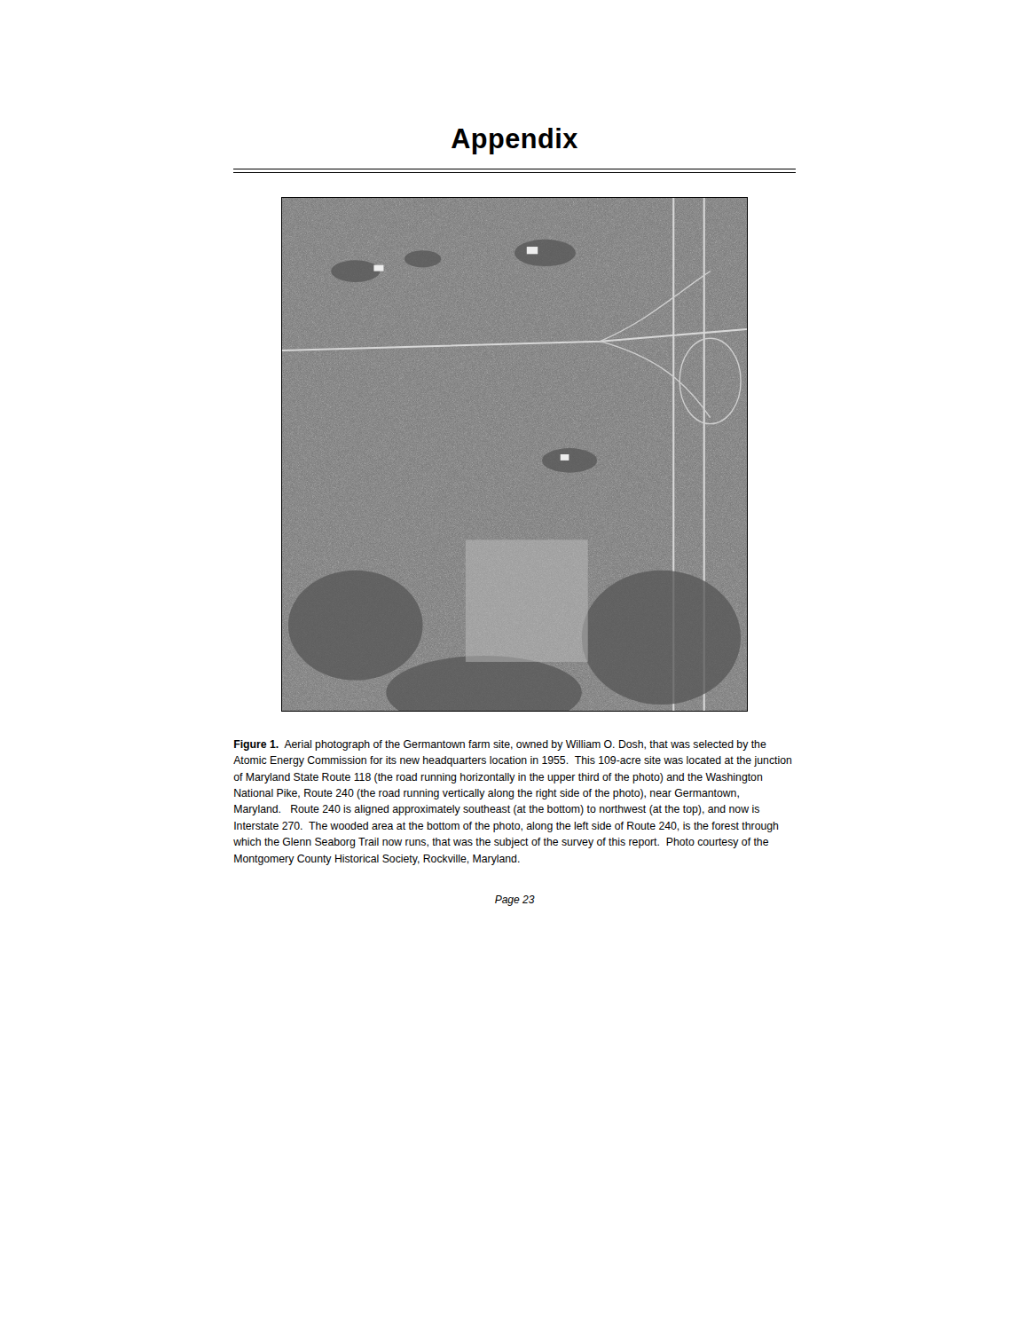Appendix
Figure 1. Aerial photograph of the Germantown farm site, owned by William O. Dosh, that was selected by the Atomic Energy Commission for its new headquarters location in 1955. This 109-acre site was located at the junction of Maryland State Route 118 (the road running horizontally in the upper third of the photo) and the Washington National Pike, Route 240 (the road running vertically along the right side of the photo), near Germantown, Maryland. Route 240 is aligned approximately southeast (at the bottom) to northwest (at the top), and now is Interstate 270. The wooded area at the bottom of the photo, along the left side of Route 240, is the forest through which the Glenn Seaborg Trail now runs, that was the subject of the survey of this report. Photo courtesy of the Montgomery County Historical Society, Rockville, Maryland.
Page 23